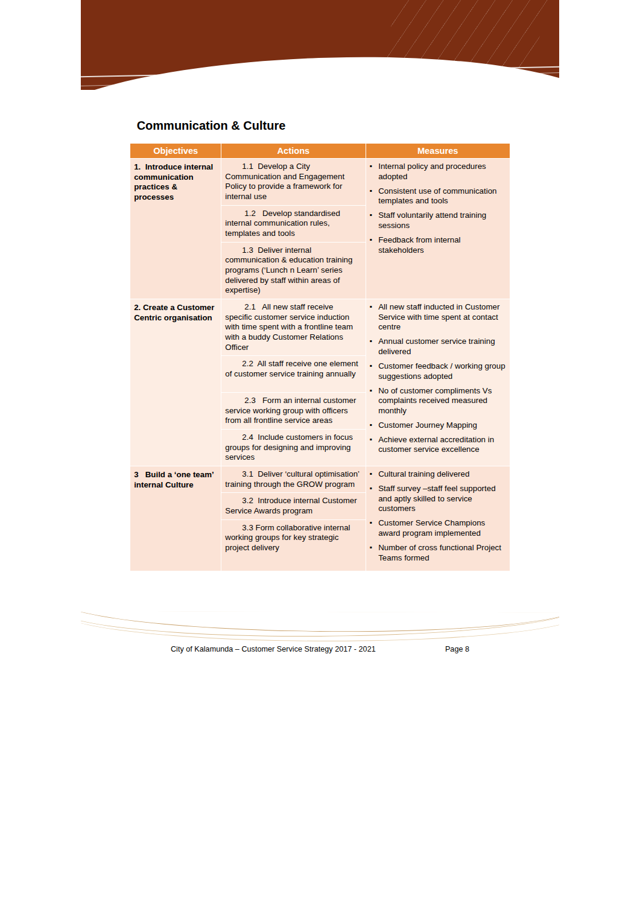Communication & Culture
| Objectives | Actions | Measures |
| --- | --- | --- |
| 1. Introduce internal communication practices & processes | 1.1 Develop a City Communication and Engagement Policy to provide a framework for internal use 1.2 Develop standardised internal communication rules, templates and tools 1.3 Deliver internal communication & education training programs (‘Lunch n Learn’ series delivered by staff within areas of expertise) | Internal policy and procedures adopted Consistent use of communication templates and tools Staff voluntarily attend training sessions Feedback from internal stakeholders |
| 2. Create a Customer Centric organisation | 2.1 All new staff receive specific customer service induction with time spent with a frontline team with a buddy Customer Relations Officer 2.2 All staff receive one element of customer service training annually 2.3 Form an internal customer service working group with officers from all frontline service areas 2.4 Include customers in focus groups for designing and improving services | All new staff inducted in Customer Service with time spent at contact centre Annual customer service training delivered Customer feedback / working group suggestions adopted No of customer compliments Vs complaints received measured monthly Customer Journey Mapping Achieve external accreditation in customer service excellence |
| 3 Build a ‘one team’ internal Culture | 3.1 Deliver ‘cultural optimisation’ training through the GROW program 3.2 Introduce internal Customer Service Awards program 3.3 Form collaborative internal working groups for key strategic project delivery | Cultural training delivered Staff survey –staff feel supported and aptly skilled to service customers Customer Service Champions award program implemented Number of cross functional Project Teams formed |
City of Kalamunda – Customer Service Strategy 2017 - 2021Page 8